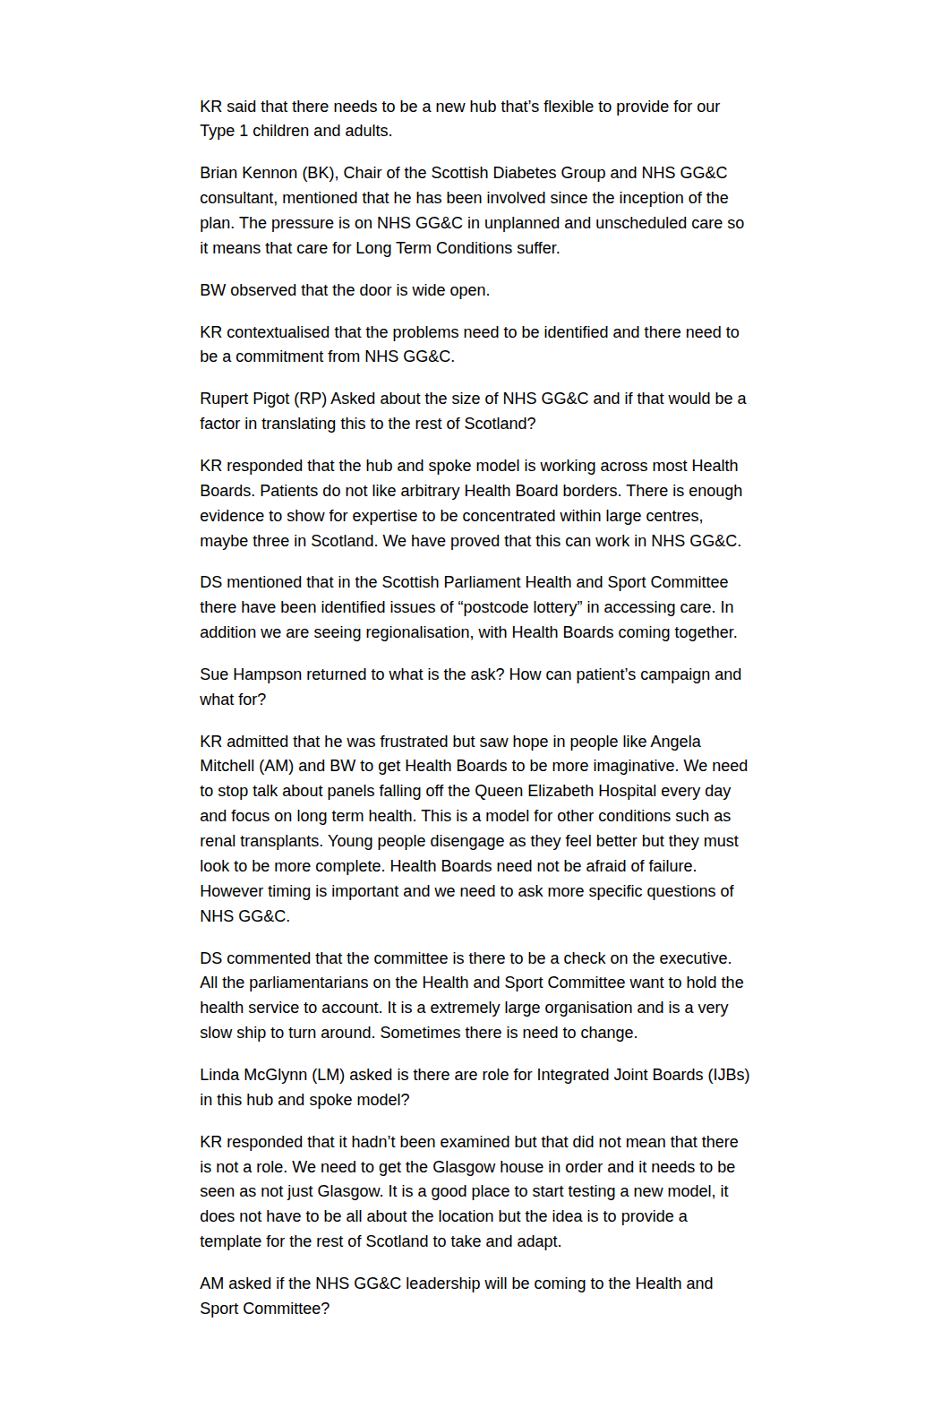KR said that there needs to be a new hub that’s flexible to provide for our Type 1 children and adults.
Brian Kennon (BK), Chair of the Scottish Diabetes Group and NHS GG&C consultant, mentioned that he has been involved since the inception of the plan. The pressure is on NHS GG&C in unplanned and unscheduled care so it means that care for Long Term Conditions suffer.
BW observed that the door is wide open.
KR contextualised that the problems need to be identified and there need to be a commitment from NHS GG&C.
Rupert Pigot (RP) Asked about the size of NHS GG&C and if that would be a factor in translating this to the rest of Scotland?
KR responded that the hub and spoke model is working across most Health Boards. Patients do not like arbitrary Health Board borders. There is enough evidence to show for expertise to be concentrated within large centres, maybe three in Scotland. We have proved that this can work in NHS GG&C.
DS mentioned that in the Scottish Parliament Health and Sport Committee there have been identified issues of “postcode lottery” in accessing care. In addition we are seeing regionalisation, with Health Boards coming together.
Sue Hampson returned to what is the ask? How can patient’s campaign and what for?
KR admitted that he was frustrated but saw hope in people like Angela Mitchell (AM) and BW to get Health Boards to be more imaginative. We need to stop talk about panels falling off the Queen Elizabeth Hospital every day and focus on long term health. This is a model for other conditions such as renal transplants. Young people disengage as they feel better but they must look to be more complete. Health Boards need not be afraid of failure. However timing is important and we need to ask more specific questions of NHS GG&C.
DS commented that the committee is there to be a check on the executive. All the parliamentarians on the Health and Sport Committee want to hold the health service to account. It is a extremely large organisation and is a very slow ship to turn around. Sometimes there is need to change.
Linda McGlynn (LM) asked is there are role for Integrated Joint Boards (IJBs) in this hub and spoke model?
KR responded that it hadn’t been examined but that did not mean that there is not a role. We need to get the Glasgow house in order and it needs to be seen as not just Glasgow. It is a good place to start testing a new model, it does not have to be all about the location but the idea is to provide a template for the rest of Scotland to take and adapt.
AM asked if the NHS GG&C leadership will be coming to the Health and Sport Committee?